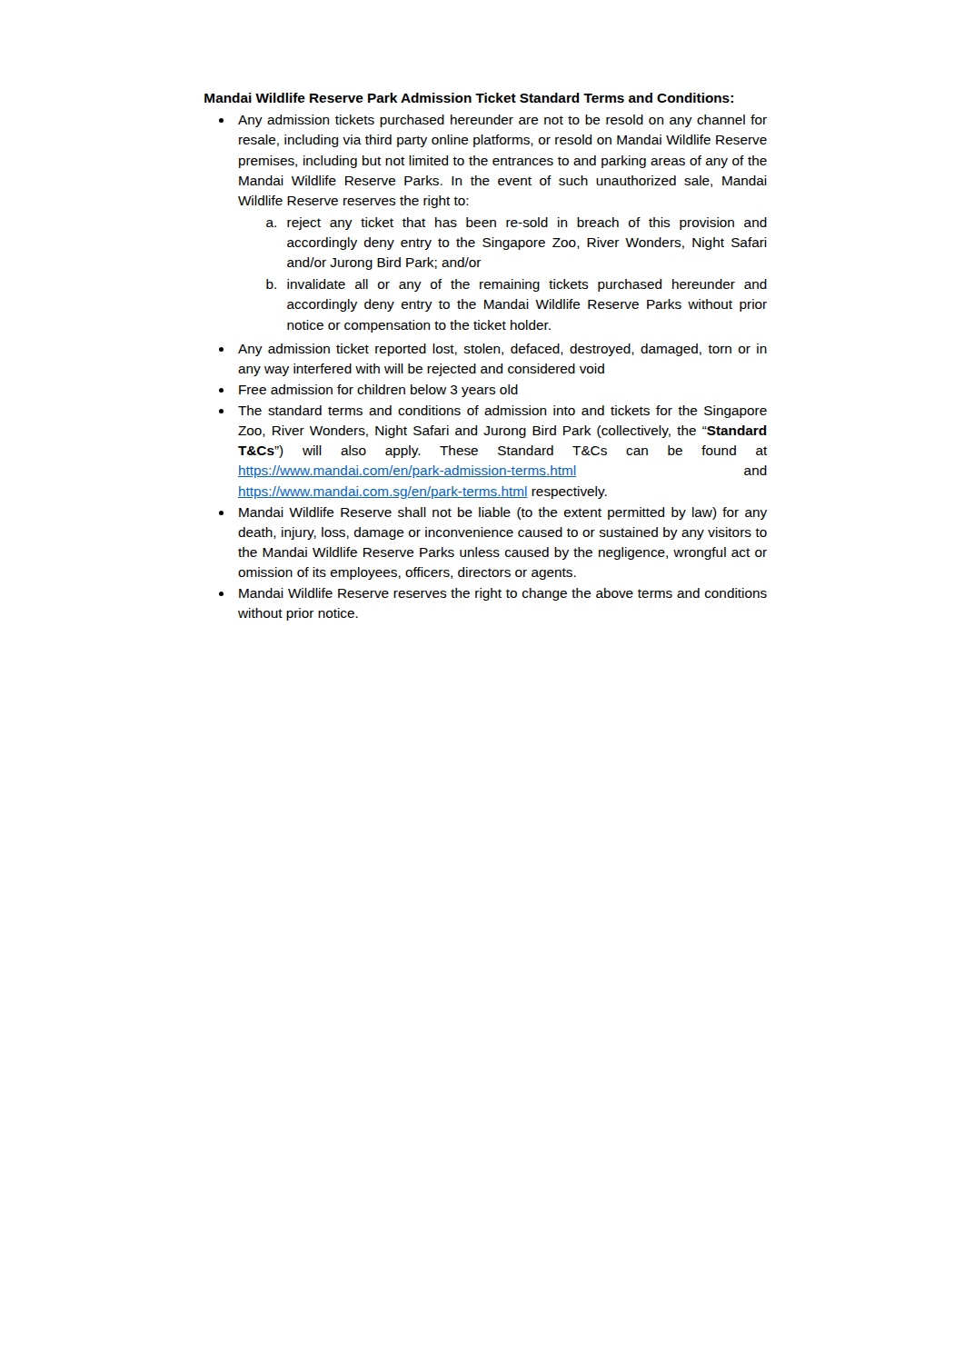Mandai Wildlife Reserve Park Admission Ticket Standard Terms and Conditions:
Any admission tickets purchased hereunder are not to be resold on any channel for resale, including via third party online platforms, or resold on Mandai Wildlife Reserve premises, including but not limited to the entrances to and parking areas of any of the Mandai Wildlife Reserve Parks. In the event of such unauthorized sale, Mandai Wildlife Reserve reserves the right to:
reject any ticket that has been re-sold in breach of this provision and accordingly deny entry to the Singapore Zoo, River Wonders, Night Safari and/or Jurong Bird Park; and/or
invalidate all or any of the remaining tickets purchased hereunder and accordingly deny entry to the Mandai Wildlife Reserve Parks without prior notice or compensation to the ticket holder.
Any admission ticket reported lost, stolen, defaced, destroyed, damaged, torn or in any way interfered with will be rejected and considered void
Free admission for children below 3 years old
The standard terms and conditions of admission into and tickets for the Singapore Zoo, River Wonders, Night Safari and Jurong Bird Park (collectively, the “Standard T&Cs”) will also apply. These Standard T&Cs can be found at https://www.mandai.com/en/park-admission-terms.html and https://www.mandai.com.sg/en/park-terms.html respectively.
Mandai Wildlife Reserve shall not be liable (to the extent permitted by law) for any death, injury, loss, damage or inconvenience caused to or sustained by any visitors to the Mandai Wildlife Reserve Parks unless caused by the negligence, wrongful act or omission of its employees, officers, directors or agents.
Mandai Wildlife Reserve reserves the right to change the above terms and conditions without prior notice.